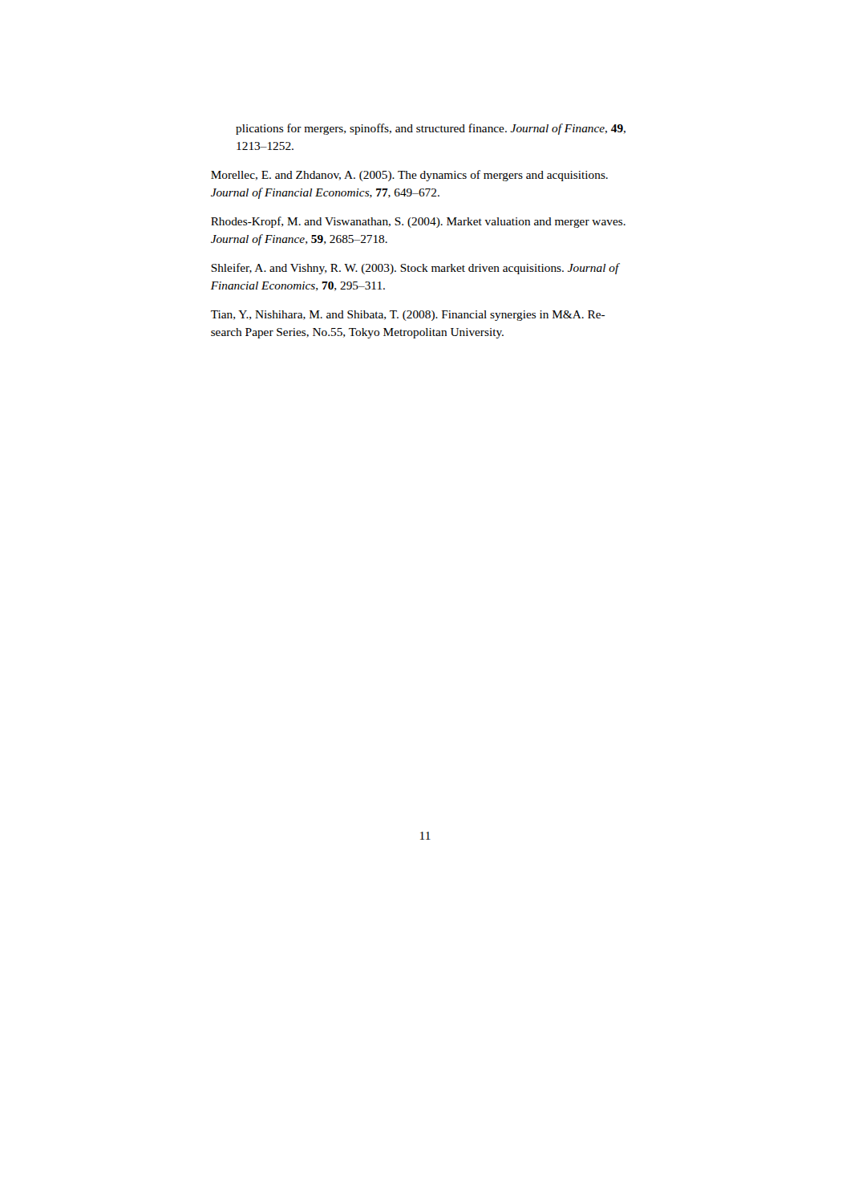plications for mergers, spinoffs, and structured finance. Journal of Finance, 49,
1213–1252.
Morellec, E. and Zhdanov, A. (2005). The dynamics of mergers and acquisitions.
Journal of Financial Economics, 77, 649–672.
Rhodes-Kropf, M. and Viswanathan, S. (2004). Market valuation and merger waves.
Journal of Finance, 59, 2685–2718.
Shleifer, A. and Vishny, R. W. (2003). Stock market driven acquisitions. Journal of
Financial Economics, 70, 295–311.
Tian, Y., Nishihara, M. and Shibata, T. (2008). Financial synergies in M&A. Re-
search Paper Series, No.55, Tokyo Metropolitan University.
11